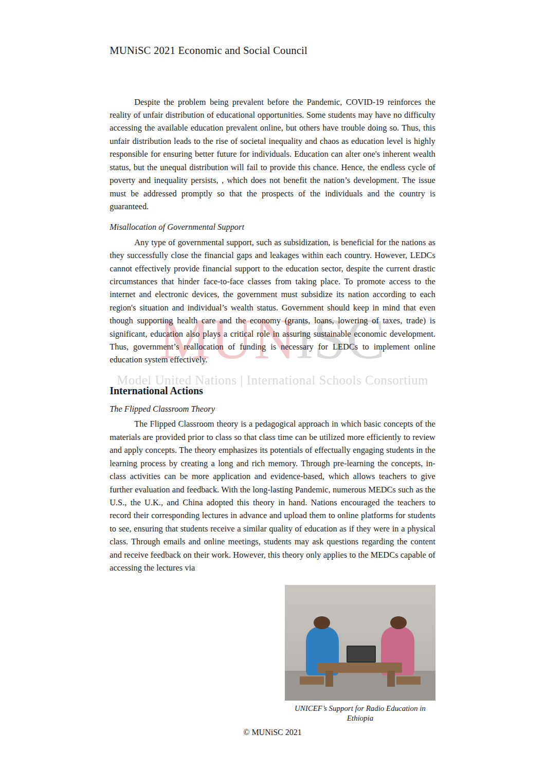MUN iSC
Model United Nations | International Schools Consortium
MUNiSC 2021 Economic and Social Council
Despite the problem being prevalent before the Pandemic, COVID-19 reinforces the reality of unfair distribution of educational opportunities. Some students may have no difficulty accessing the available education prevalent online, but others have trouble doing so. Thus, this unfair distribution leads to the rise of societal inequality and chaos as education level is highly responsible for ensuring better future for individuals. Education can alter one's inherent wealth status, but the unequal distribution will fail to provide this chance. Hence, the endless cycle of poverty and inequality persists, , which does not benefit the nation’s development. The issue must be addressed promptly so that the prospects of the individuals and the country is guaranteed.
Misallocation of Governmental Support
Any type of governmental support, such as subsidization, is beneficial for the nations as they successfully close the financial gaps and leakages within each country. However, LEDCs cannot effectively provide financial support to the education sector, despite the current drastic circumstances that hinder face-to-face classes from taking place. To promote access to the internet and electronic devices, the government must subsidize its nation according to each region's situation and individual’s wealth status. Government should keep in mind that even though supporting health care and the economy (grants, loans, lowering of taxes, trade) is significant, education also plays a critical role in assuring sustainable economic development. Thus, government’s reallocation of funding is necessary for LEDCs to implement online education system effectively.
International Actions
The Flipped Classroom Theory
The Flipped Classroom theory is a pedagogical approach in which basic concepts of the materials are provided prior to class so that class time can be utilized more efficiently to review and apply concepts. The theory emphasizes its potentials of effectually engaging students in the learning process by creating a long and rich memory. Through pre-learning the concepts, in-class activities can be more application and evidence-based, which allows teachers to give further evaluation and feedback. With the long-lasting Pandemic, numerous MEDCs such as the U.S., the U.K., and China adopted this theory in hand. Nations encouraged the teachers to record their corresponding lectures in advance and upload them to online platforms for students to see, ensuring that students receive a similar quality of education as if they were in a physical class. Through emails and online meetings, students may ask questions regarding the content and receive feedback on their work. However, this theory only applies to the MEDCs capable of accessing the lectures via
UNICEF’s Support for Radio Education in Ethiopia
© MUNiSC 2021